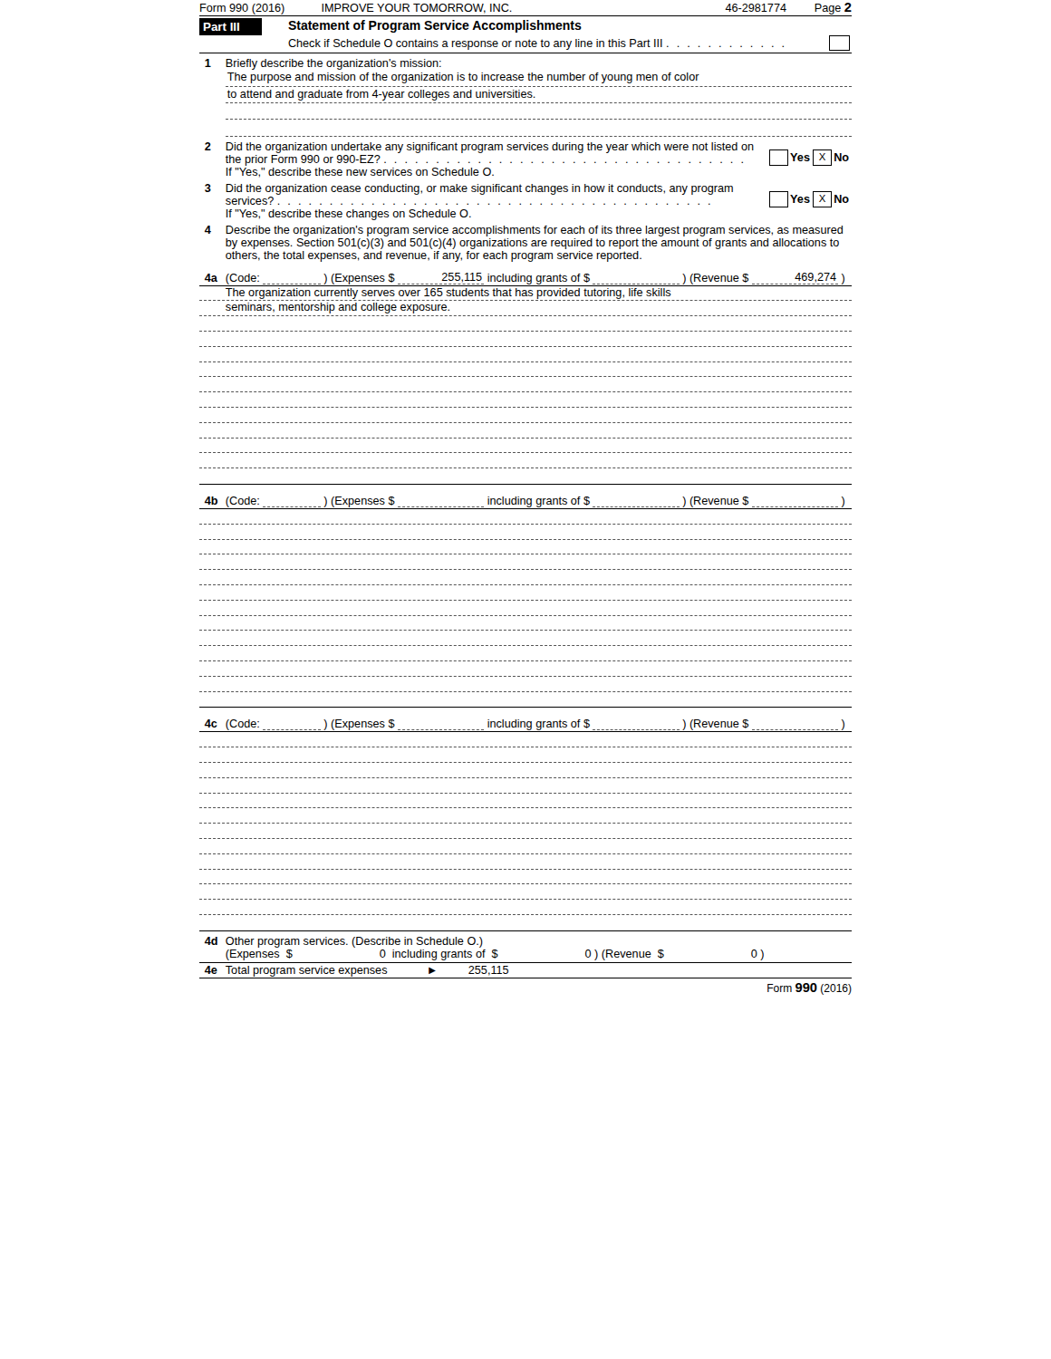Form 990 (2016)
IMPROVE YOUR TOMORROW, INC.
46-2981774
Page 2
Part III
Statement of Program Service Accomplishments
Check if Schedule O contains a response or note to any line in this Part III . . . . . . . . . . . .
1
Briefly describe the organization's mission:
The purpose and mission of the organization is to increase the number of young men of color
to attend and graduate from 4-year colleges and universities.
2
Did the organization undertake any significant program services during the year which were not listed on
the prior Form 990 or 990-EZ? . . . . . . . . . . . . . . . . . . . . . . . . . . . . . . . . . . .
Yes XNo
If "Yes," describe these new services on Schedule O.
3
Did the organization cease conducting, or make significant changes in how it conducts, any program
services? . . . . . . . . . . . . . . . . . . . . . . . . . . . . . . . . . . . . . . . . . .
Yes XNo
If "Yes," describe these changes on Schedule O.
4
Describe the organization's program service accomplishments for each of its three largest program services, as measured by expenses. Section 501(c)(3) and 501(c)(4) organizations are required to report the amount of grants and allocations to others, the total expenses, and revenue, if any, for each program service reported.
4a
(Code: ) (Expenses $ 255,115 including grants of $ ) (Revenue $ 469,274 )
The organization currently serves over 165 students that has provided tutoring, life skills
seminars, mentorship and college exposure.
4b
(Code: ) (Expenses $ including grants of $ ) (Revenue $ )
4c
(Code: ) (Expenses $ including grants of $ ) (Revenue $ )
4d
Other program services. (Describe in Schedule O.)
(Expenses $ 0 including grants of $ 0 ) (Revenue $ 0 )
4e
Total program service expenses
►
255,115
Form 990 (2016)